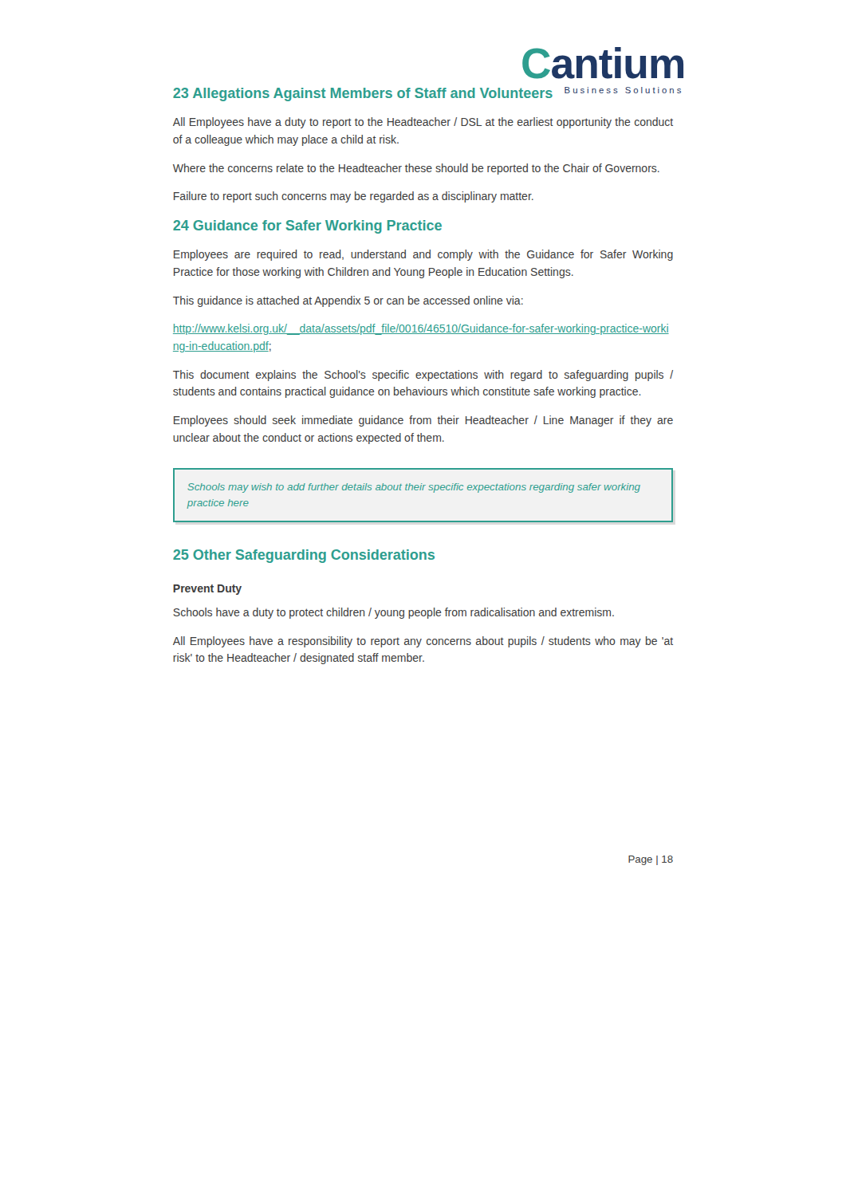Cantium
Business Solutions
23 Allegations Against Members of Staff and Volunteers
All Employees have a duty to report to the Headteacher / DSL at the earliest opportunity the conduct of a colleague which may place a child at risk.
Where the concerns relate to the Headteacher these should be reported to the Chair of Governors.
Failure to report such concerns may be regarded as a disciplinary matter.
24 Guidance for Safer Working Practice
Employees are required to read, understand and comply with the Guidance for Safer Working Practice for those working with Children and Young People in Education Settings.
This guidance is attached at Appendix 5 or can be accessed online via:
http://www.kelsi.org.uk/__data/assets/pdf_file/0016/46510/Guidance-for-safer-working-practice-working-in-education.pdf;
This document explains the School's specific expectations with regard to safeguarding pupils / students and contains practical guidance on behaviours which constitute safe working practice.
Employees should seek immediate guidance from their Headteacher / Line Manager if they are unclear about the conduct or actions expected of them.
Schools may wish to add further details about their specific expectations regarding safer working practice here
25 Other Safeguarding Considerations
Prevent Duty
Schools have a duty to protect children / young people from radicalisation and extremism.
All Employees have a responsibility to report any concerns about pupils / students who may be 'at risk' to the Headteacher / designated staff member.
Page | 18